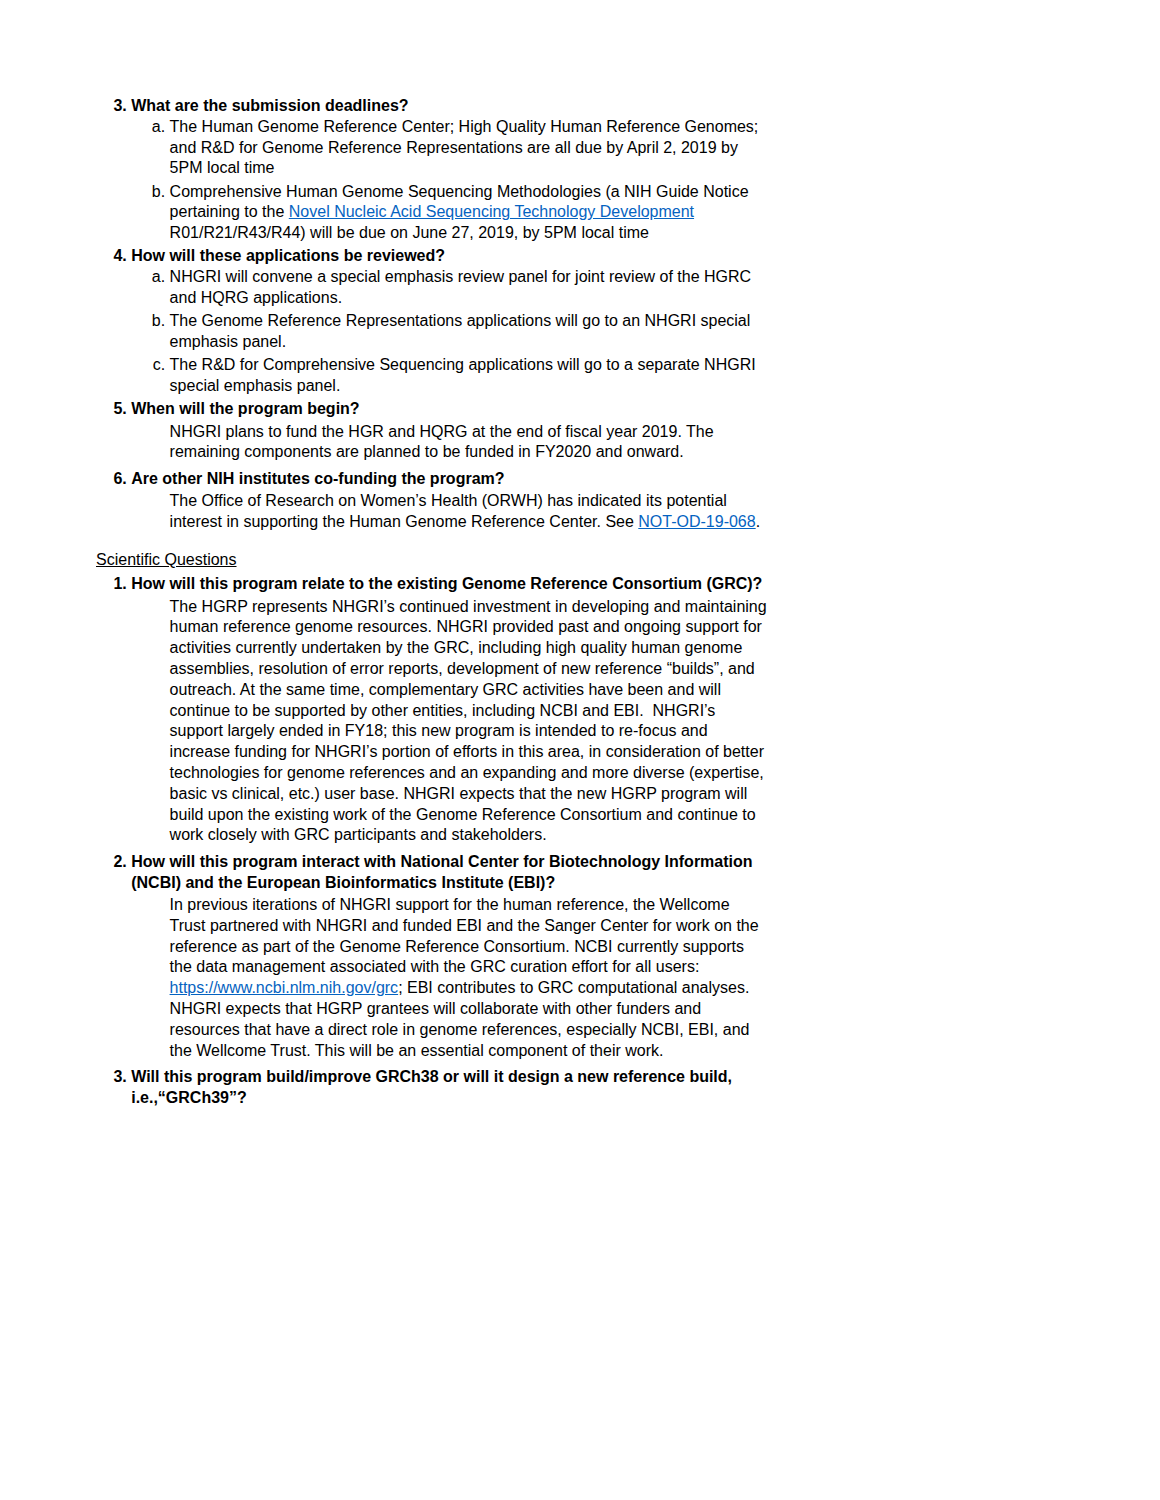What are the submission deadlines?
The Human Genome Reference Center; High Quality Human Reference Genomes; and R&D for Genome Reference Representations are all due by April 2, 2019 by 5PM local time
Comprehensive Human Genome Sequencing Methodologies (a NIH Guide Notice pertaining to the Novel Nucleic Acid Sequencing Technology Development R01/R21/R43/R44) will be due on June 27, 2019, by 5PM local time
How will these applications be reviewed?
NHGRI will convene a special emphasis review panel for joint review of the HGRC and HQRG applications.
The Genome Reference Representations applications will go to an NHGRI special emphasis panel.
The R&D for Comprehensive Sequencing applications will go to a separate NHGRI special emphasis panel.
When will the program begin?
NHGRI plans to fund the HGR and HQRG at the end of fiscal year 2019. The remaining components are planned to be funded in FY2020 and onward.
Are other NIH institutes co-funding the program?
The Office of Research on Women’s Health (ORWH) has indicated its potential interest in supporting the Human Genome Reference Center. See NOT-OD-19-068.
Scientific Questions
How will this program relate to the existing Genome Reference Consortium (GRC)?
The HGRP represents NHGRI’s continued investment in developing and maintaining human reference genome resources. NHGRI provided past and ongoing support for activities currently undertaken by the GRC, including high quality human genome assemblies, resolution of error reports, development of new reference “builds”, and outreach. At the same time, complementary GRC activities have been and will continue to be supported by other entities, including NCBI and EBI. NHGRI’s support largely ended in FY18; this new program is intended to re-focus and increase funding for NHGRI’s portion of efforts in this area, in consideration of better technologies for genome references and an expanding and more diverse (expertise, basic vs clinical, etc.) user base. NHGRI expects that the new HGRP program will build upon the existing work of the Genome Reference Consortium and continue to work closely with GRC participants and stakeholders.
How will this program interact with National Center for Biotechnology Information (NCBI) and the European Bioinformatics Institute (EBI)?
In previous iterations of NHGRI support for the human reference, the Wellcome Trust partnered with NHGRI and funded EBI and the Sanger Center for work on the reference as part of the Genome Reference Consortium. NCBI currently supports the data management associated with the GRC curation effort for all users: https://www.ncbi.nlm.nih.gov/grc; EBI contributes to GRC computational analyses. NHGRI expects that HGRP grantees will collaborate with other funders and resources that have a direct role in genome references, especially NCBI, EBI, and the Wellcome Trust. This will be an essential component of their work.
Will this program build/improve GRCh38 or will it design a new reference build, i.e.,“GRCh39”?